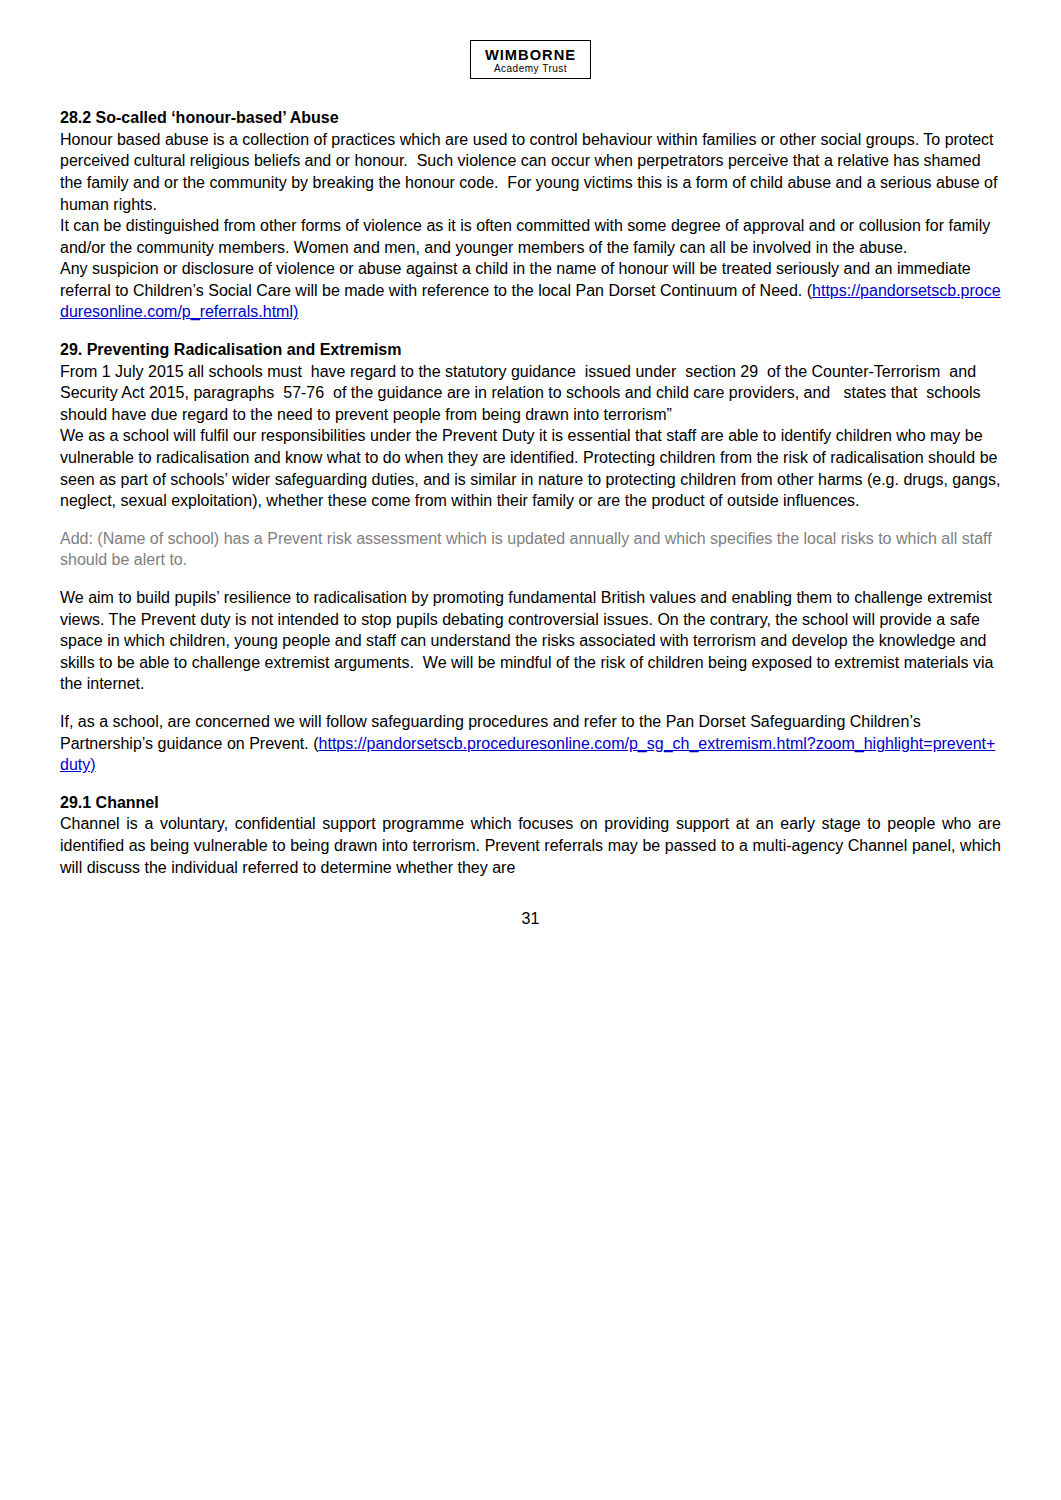WIMBORNE
Academy Trust
28.2 So-called ‘honour-based’ Abuse
Honour based abuse is a collection of practices which are used to control behaviour within families or other social groups. To protect perceived cultural religious beliefs and or honour. Such violence can occur when perpetrators perceive that a relative has shamed the family and or the community by breaking the honour code. For young victims this is a form of child abuse and a serious abuse of human rights.
It can be distinguished from other forms of violence as it is often committed with some degree of approval and or collusion for family and/or the community members. Women and men, and younger members of the family can all be involved in the abuse.
Any suspicion or disclosure of violence or abuse against a child in the name of honour will be treated seriously and an immediate referral to Children’s Social Care will be made with reference to the local Pan Dorset Continuum of Need. (https://pandorsetscb.proceduresonline.com/p_referrals.html)
29. Preventing Radicalisation and Extremism
From 1 July 2015 all schools must have regard to the statutory guidance issued under section 29 of the Counter-Terrorism and Security Act 2015, paragraphs 57-76 of the guidance are in relation to schools and child care providers, and states that schools should have due regard to the need to prevent people from being drawn into terrorism”
We as a school will fulfil our responsibilities under the Prevent Duty it is essential that staff are able to identify children who may be vulnerable to radicalisation and know what to do when they are identified. Protecting children from the risk of radicalisation should be seen as part of schools’ wider safeguarding duties, and is similar in nature to protecting children from other harms (e.g. drugs, gangs, neglect, sexual exploitation), whether these come from within their family or are the product of outside influences.
Add: (Name of school) has a Prevent risk assessment which is updated annually and which specifies the local risks to which all staff should be alert to.
We aim to build pupils’ resilience to radicalisation by promoting fundamental British values and enabling them to challenge extremist views. The Prevent duty is not intended to stop pupils debating controversial issues. On the contrary, the school will provide a safe space in which children, young people and staff can understand the risks associated with terrorism and develop the knowledge and skills to be able to challenge extremist arguments. We will be mindful of the risk of children being exposed to extremist materials via the internet.
If, as a school, are concerned we will follow safeguarding procedures and refer to the Pan Dorset Safeguarding Children’s Partnership’s guidance on Prevent. (https://pandorsetscb.proceduresonline.com/p_sg_ch_extremism.html?zoom_highlight=prevent+duty)
29.1 Channel
Channel is a voluntary, confidential support programme which focuses on providing support at an early stage to people who are identified as being vulnerable to being drawn into terrorism. Prevent referrals may be passed to a multi-agency Channel panel, which will discuss the individual referred to determine whether they are
31